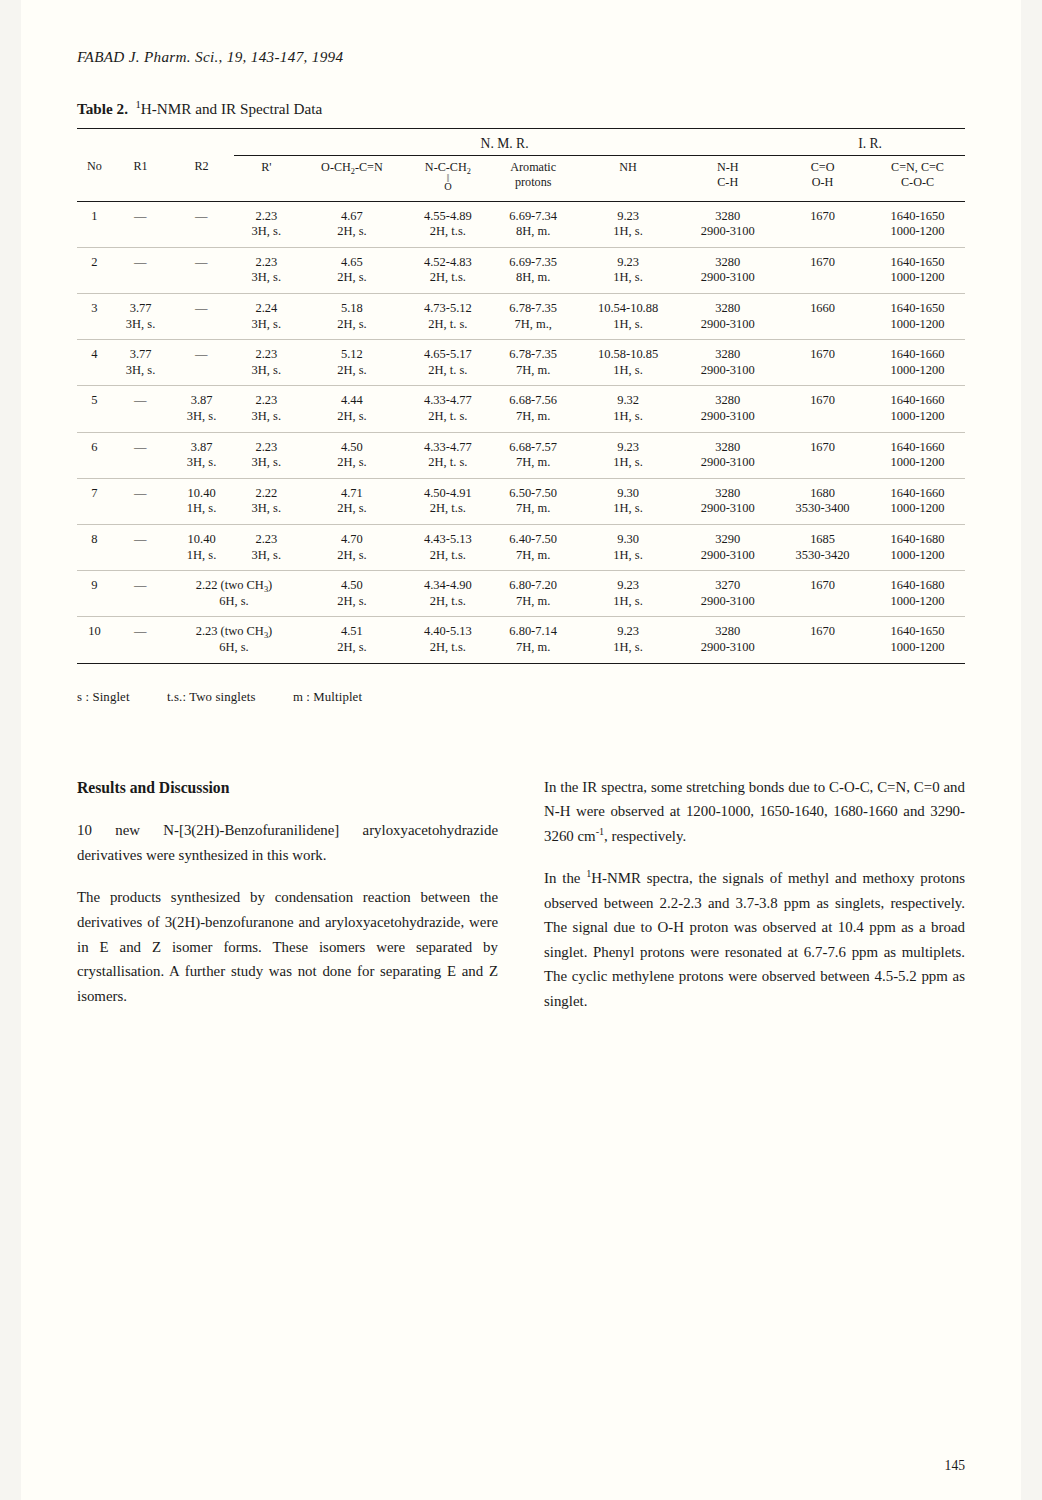FABAD J. Pharm. Sci., 19, 143-147, 1994
Table 2. 1H-NMR and IR Spectral Data
| | N. M. R. | I. R. |
| --- | --- | --- |
| No | R1 | R2 | R' | O-CH 2 -C=N | N-C-CH 2 // O | Aromatic protons | NH | N-H C-H | C=O O-H | C=N, C=C C-O-C |
| 1 | — | — | 2.23 3H, s. | 4.67 2H, s. | 4.55-4.89 2H, t.s. | 6.69-7.34 8H, m. | 9.23 1H, s. | 3280 2900-3100 | 1670 | 1640-1650 1000-1200 |
| 2 | — | — | 2.23 3H, s. | 4.65 2H, s. | 4.52-4.83 2H, t.s. | 6.69-7.35 8H, m. | 9.23 1H, s. | 3280 2900-3100 | 1670 | 1640-1650 1000-1200 |
| 3 | 3.77 3H, s. | — | 2.24 3H, s. | 5.18 2H, s. | 4.73-5.12 2H, t. s. | 6.78-7.35 7H, m., | 10.54-10.88 1H, s. | 3280 2900-3100 | 1660 | 1640-1650 1000-1200 |
| 4 | 3.77 3H, s. | — | 2.23 3H, s. | 5.12 2H, s. | 4.65-5.17 2H, t. s. | 6.78-7.35 7H, m. | 10.58-10.85 1H, s. | 3280 2900-3100 | 1670 | 1640-1660 1000-1200 |
| 5 | — | 3.87 3H, s. | 2.23 3H, s. | 4.44 2H, s. | 4.33-4.77 2H, t. s. | 6.68-7.56 7H, m. | 9.32 1H, s. | 3280 2900-3100 | 1670 | 1640-1660 1000-1200 |
| 6 | — | 3.87 3H, s. | 2.23 3H, s. | 4.50 2H, s. | 4.33-4.77 2H, t. s. | 6.68-7.57 7H, m. | 9.23 1H, s. | 3280 2900-3100 | 1670 | 1640-1660 1000-1200 |
| 7 | — | 10.40 1H, s. | 2.22 3H, s. | 4.71 2H, s. | 4.50-4.91 2H, t.s. | 6.50-7.50 7H, m. | 9.30 1H, s. | 3280 2900-3100 | 1680 3530-3400 | 1640-1660 1000-1200 |
| 8 | — | 10.40 1H, s. | 2.23 3H, s. | 4.70 2H, s. | 4.43-5.13 2H, t.s. | 6.40-7.50 7H, m. | 9.30 1H, s. | 3290 2900-3100 | 1685 3530-3420 | 1640-1680 1000-1200 |
| 9 | — | 2.22 (two CH 3 ) 6H, s. | 4.50 2H, s. | 4.34-4.90 2H, t.s. | 6.80-7.20 7H, m. | 9.23 1H, s. | 3270 2900-3100 | 1670 | 1640-1680 1000-1200 |
| 10 | — | 2.23 (two CH 3 ) 6H, s. | 4.51 2H, s. | 4.40-5.13 2H, t.s. | 6.80-7.14 7H, m. | 9.23 1H, s. | 3280 2900-3100 | 1670 | 1640-1650 1000-1200 |
s : Singlet t.s.: Two singlets m : Multiplet
Results and Discussion
10 new N-[3(2H)-Benzofuranilidene] aryloxyacetohydrazide derivatives were synthesized in this work.
The products synthesized by condensation reaction between the derivatives of 3(2H)-benzofuranone and aryloxyacetohydrazide, were in E and Z isomer forms. These isomers were separated by crystallisation. A further study was not done for separating E and Z isomers.
In the IR spectra, some stretching bonds due to C-O-C, C=N, C=0 and N-H were observed at 1200-1000, 1650-1640, 1680-1660 and 3290-3260 cm-1, respectively.
In the 1H-NMR spectra, the signals of methyl and methoxy protons observed between 2.2-2.3 and 3.7-3.8 ppm as singlets, respectively. The signal due to O-H proton was observed at 10.4 ppm as a broad singlet. Phenyl protons were resonated at 6.7-7.6 ppm as multiplets. The cyclic methylene protons were observed between 4.5-5.2 ppm as singlet.
145